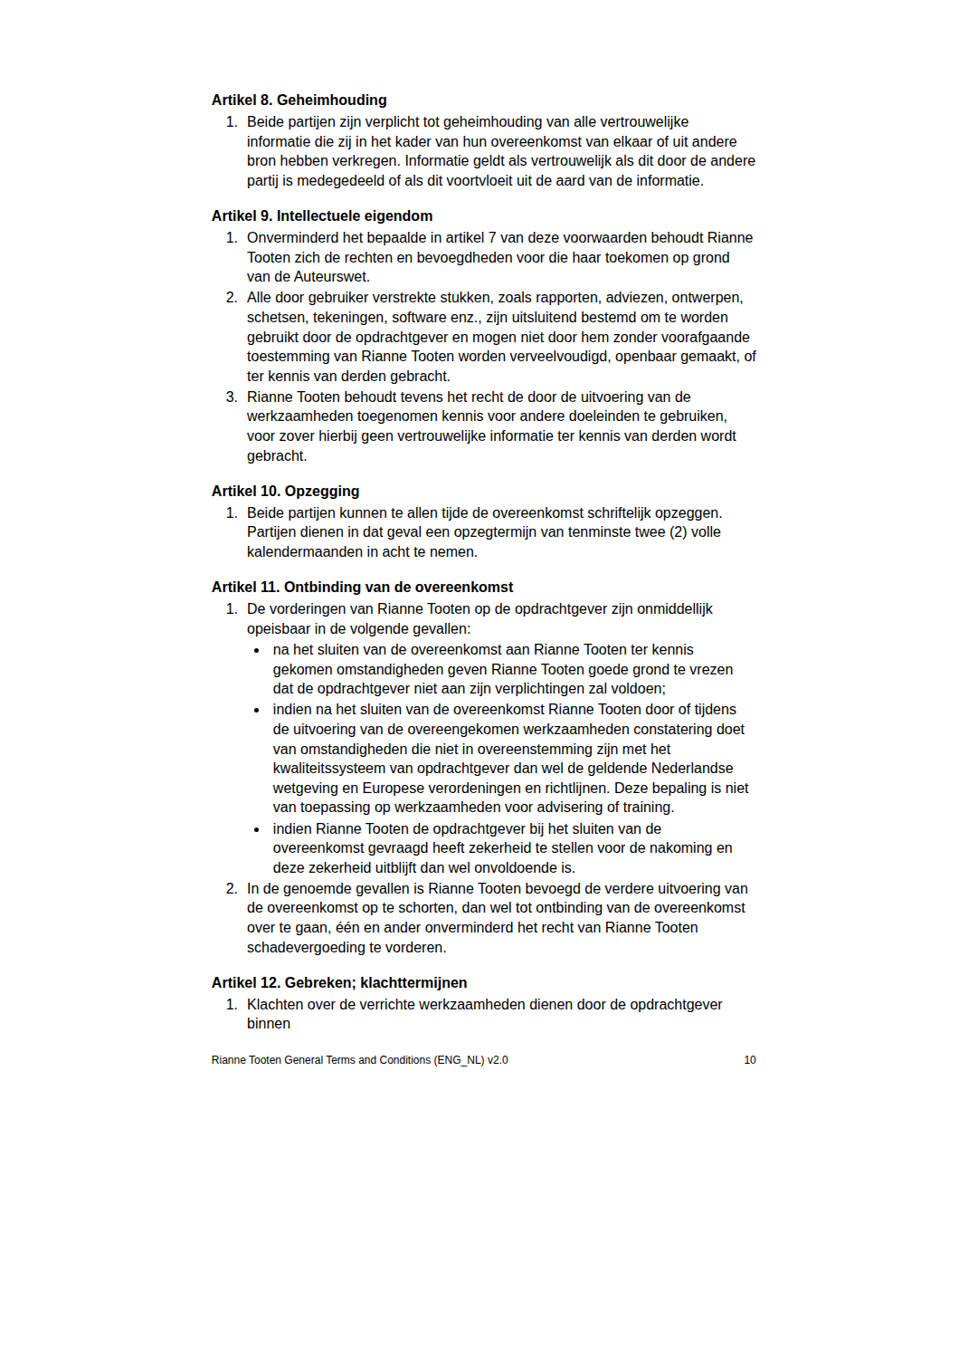Artikel 8. Geheimhouding
Beide partijen zijn verplicht tot geheimhouding van alle vertrouwelijke informatie die zij in het kader van hun overeenkomst van elkaar of uit andere bron hebben verkregen. Informatie geldt als vertrouwelijk als dit door de andere partij is medegedeeld of als dit voortvloeit uit de aard van de informatie.
Artikel 9. Intellectuele eigendom
Onverminderd het bepaalde in artikel 7 van deze voorwaarden behoudt Rianne Tooten zich de rechten en bevoegdheden voor die haar toekomen op grond van de Auteurswet.
Alle door gebruiker verstrekte stukken, zoals rapporten, adviezen, ontwerpen, schetsen, tekeningen, software enz., zijn uitsluitend bestemd om te worden gebruikt door de opdrachtgever en mogen niet door hem zonder voorafgaande toestemming van Rianne Tooten worden verveelvoudigd, openbaar gemaakt, of ter kennis van derden gebracht.
Rianne Tooten behoudt tevens het recht de door de uitvoering van de werkzaamheden toegenomen kennis voor andere doeleinden te gebruiken, voor zover hierbij geen vertrouwelijke informatie ter kennis van derden wordt gebracht.
Artikel 10. Opzegging
Beide partijen kunnen te allen tijde de overeenkomst schriftelijk opzeggen. Partijen dienen in dat geval een opzegtermijn van tenminste twee (2) volle kalendermaanden in acht te nemen.
Artikel 11. Ontbinding van de overeenkomst
De vorderingen van Rianne Tooten op de opdrachtgever zijn onmiddellijk opeisbaar in de volgende gevallen:
na het sluiten van de overeenkomst aan Rianne Tooten ter kennis gekomen omstandigheden geven Rianne Tooten goede grond te vrezen dat de opdrachtgever niet aan zijn verplichtingen zal voldoen;
indien na het sluiten van de overeenkomst Rianne Tooten door of tijdens de uitvoering van de overeengekomen werkzaamheden constatering doet van omstandigheden die niet in overeenstemming zijn met het kwaliteitssysteem van opdrachtgever dan wel de geldende Nederlandse wetgeving en Europese verordeningen en richtlijnen. Deze bepaling is niet van toepassing op werkzaamheden voor advisering of training.
indien Rianne Tooten de opdrachtgever bij het sluiten van de overeenkomst gevraagd heeft zekerheid te stellen voor de nakoming en deze zekerheid uitblijft dan wel onvoldoende is.
In de genoemde gevallen is Rianne Tooten bevoegd de verdere uitvoering van de overeenkomst op te schorten, dan wel tot ontbinding van de overeenkomst over te gaan, één en ander onverminderd het recht van Rianne Tooten schadevergoeding te vorderen.
Artikel 12. Gebreken; klachttermijnen
Klachten over de verrichte werkzaamheden dienen door de opdrachtgever binnen
Rianne Tooten General Terms and Conditions (ENG_NL) v2.0 10